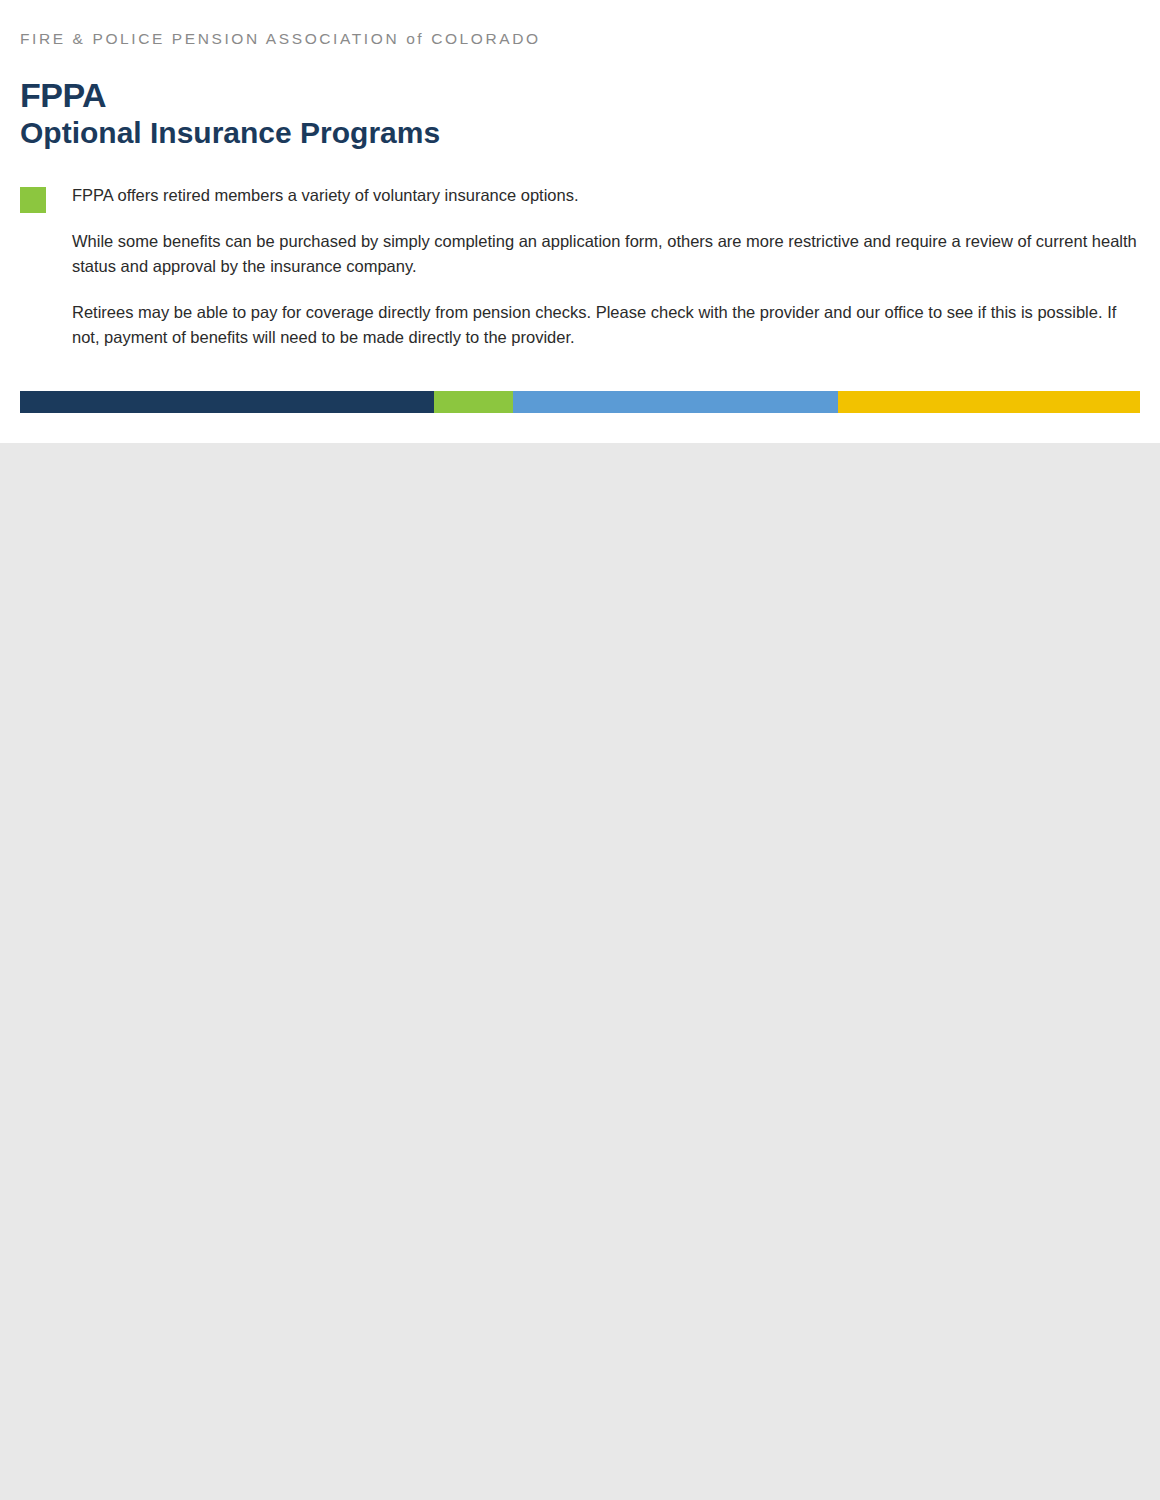Fire & Police Pension Association of Colorado
FPPA
Optional Insurance Programs
FPPA offers retired members a variety of voluntary insurance options.
While some benefits can be purchased by simply completing an application form, others are more restrictive and require a review of current health status and approval by the insurance company.
Retirees may be able to pay for coverage directly from pension checks. Please check with the provider and our office to see if this is possible. If not, payment of benefits will need to be made directly to the provider.